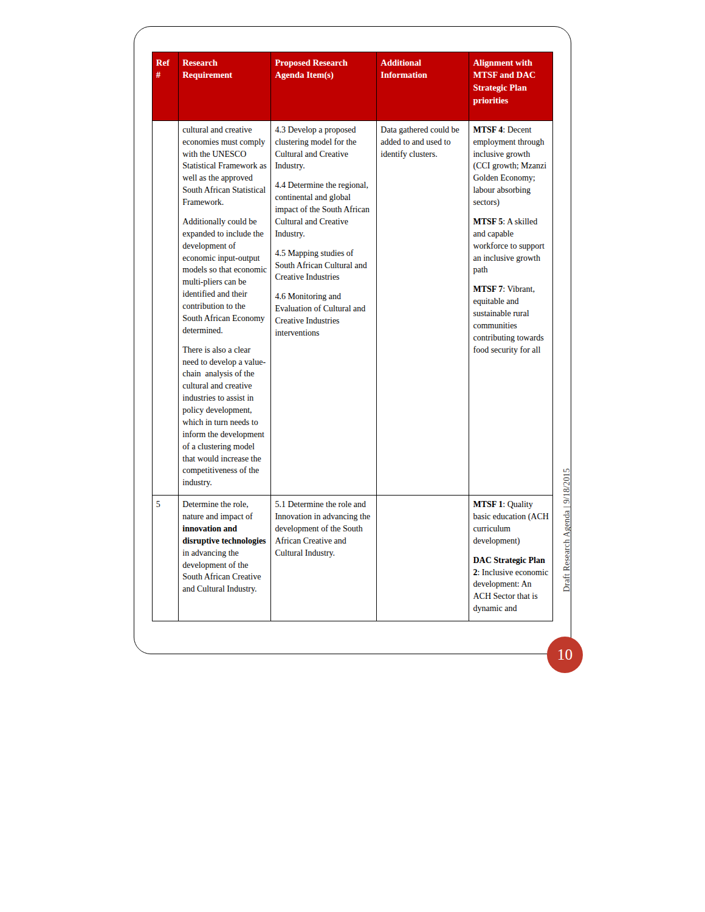| Ref # | Research Requirement | Proposed Research Agenda Item(s) | Additional Information | Alignment with MTSF and DAC Strategic Plan priorities |
| --- | --- | --- | --- | --- |
| | cultural and creative economies must comply with the UNESCO Statistical Framework as well as the approved South African Statistical Framework. Additionally could be expanded to include the development of economic input-output models so that economic multi-pliers can be identified and their contribution to the South African Economy determined. There is also a clear need to develop a value-chain analysis of the cultural and creative industries to assist in policy development, which in turn needs to inform the development of a clustering model that would increase the competitiveness of the industry. | 4.3 Develop a proposed clustering model for the Cultural and Creative Industry. 4.4 Determine the regional, continental and global impact of the South African Cultural and Creative Industry. 4.5 Mapping studies of South African Cultural and Creative Industries 4.6 Monitoring and Evaluation of Cultural and Creative Industries interventions | Data gathered could be added to and used to identify clusters. | MTSF 4 : Decent employment through inclusive growth (CCI growth; Mzanzi Golden Economy; labour absorbing sectors) MTSF 5 : A skilled and capable workforce to support an inclusive growth path MTSF 7 : Vibrant, equitable and sustainable rural communities contributing towards food security for all |
| 5 | Determine the role, nature and impact of innovation and disruptive technologies in advancing the development of the South African Creative and Cultural Industry. | 5.1 Determine the role and Innovation in advancing the development of the South African Creative and Cultural Industry. | | MTSF 1 : Quality basic education (ACH curriculum development) DAC Strategic Plan 2 : Inclusive economic development: An ACH Sector that is dynamic and |
Draft Research Agenda | 9/18/2015
10